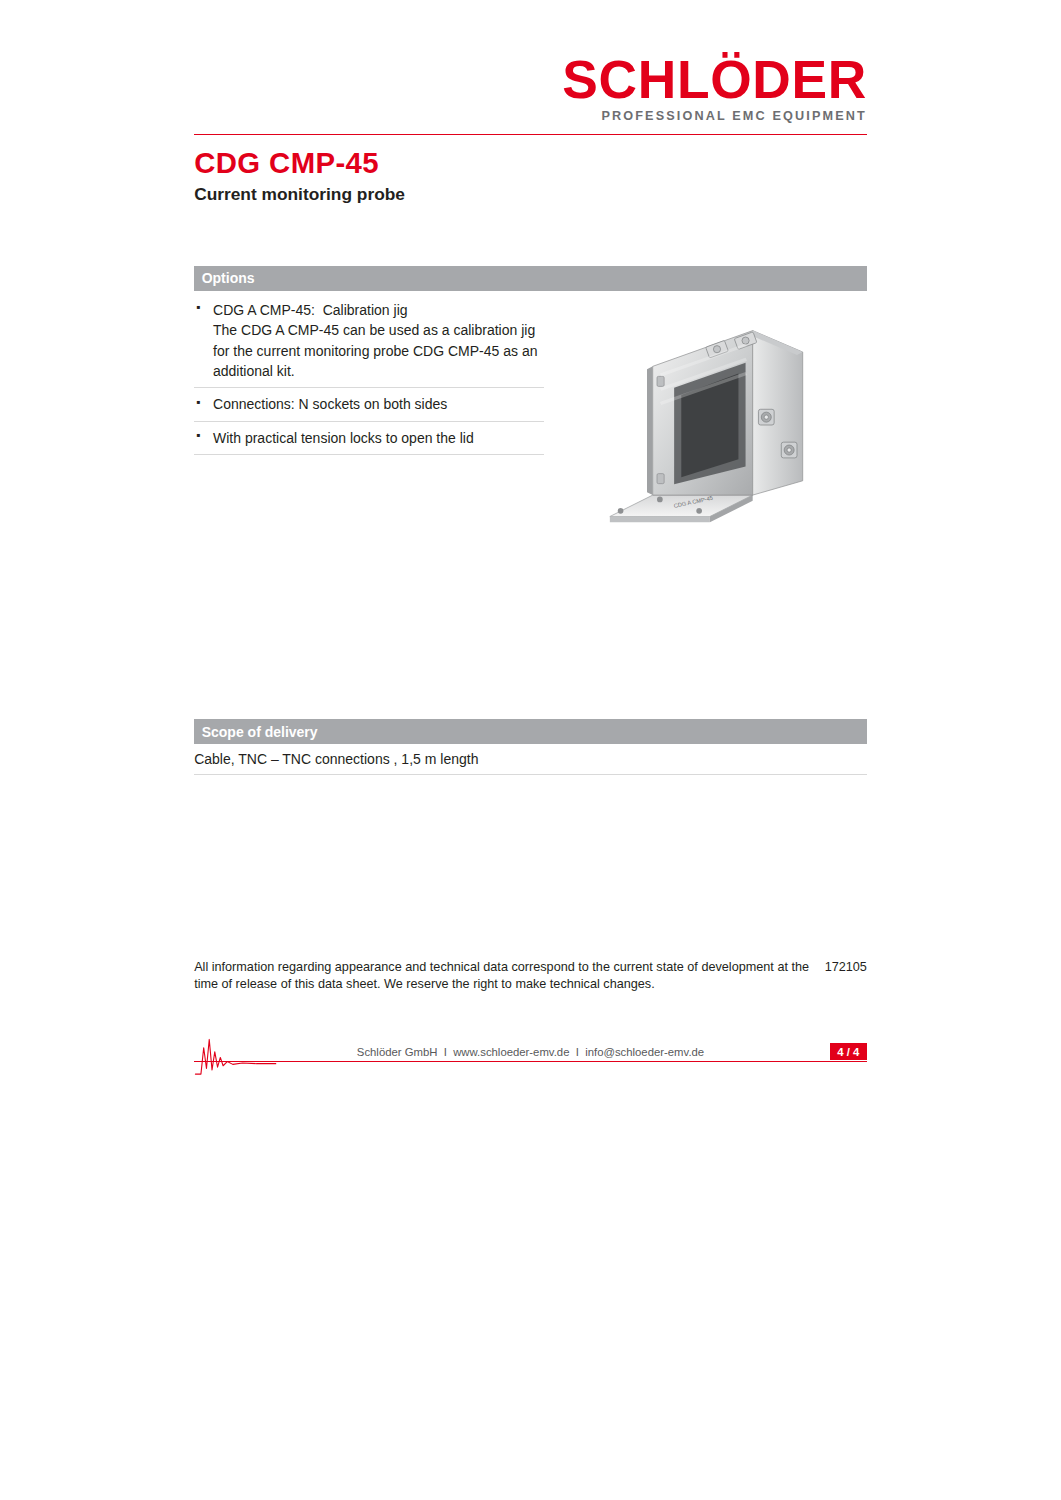SCHLÖDER
PROFESSIONAL EMC EQUIPMENT
CDG CMP-45
Current monitoring probe
Options
CDG A CMP-45: Calibration jig
The CDG A CMP-45 can be used as a calibration jig for the current monitoring probe CDG CMP-45 as an additional kit.
Connections: N sockets on both sides
With practical tension locks to open the lid
Scope of delivery
Cable, TNC – TNC connections , 1,5 m length
172105 All information regarding appearance and technical data correspond to the current state of development at the time of release of this data sheet. We reserve the right to make technical changes.
Schlöder GmbH I www.schloeder-emv.de I info@schloeder-emv.de
4 / 4